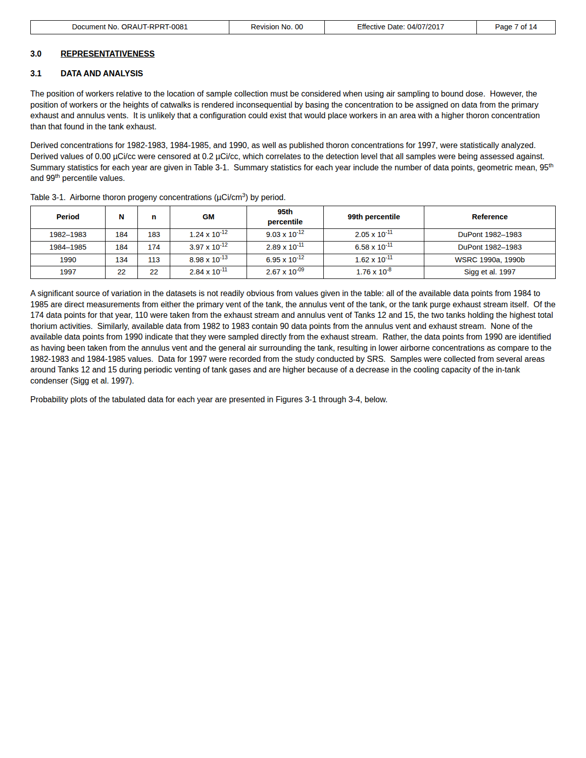| Document No. ORAUT-RPRT-0081 | Revision No. 00 | Effective Date: 04/07/2017 | Page 7 of 14 |
3.0 REPRESENTATIVENESS
3.1 DATA AND ANALYSIS
The position of workers relative to the location of sample collection must be considered when using air sampling to bound dose. However, the position of workers or the heights of catwalks is rendered inconsequential by basing the concentration to be assigned on data from the primary exhaust and annulus vents. It is unlikely that a configuration could exist that would place workers in an area with a higher thoron concentration than that found in the tank exhaust.
Derived concentrations for 1982-1983, 1984-1985, and 1990, as well as published thoron concentrations for 1997, were statistically analyzed. Derived values of 0.00 µCi/cc were censored at 0.2 µCi/cc, which correlates to the detection level that all samples were being assessed against. Summary statistics for each year are given in Table 3-1. Summary statistics for each year include the number of data points, geometric mean, 95th and 99th percentile values.
Table 3-1. Airborne thoron progeny concentrations (µCi/cm3) by period.
| Period | N | n | GM | 95th percentile | 99th percentile | Reference |
| --- | --- | --- | --- | --- | --- | --- |
| 1982–1983 | 184 | 183 | 1.24 x 10 -12 | 9.03 x 10 -12 | 2.05 x 10 -11 | DuPont 1982–1983 |
| 1984–1985 | 184 | 174 | 3.97 x 10 -12 | 2.89 x 10 -11 | 6.58 x 10 -11 | DuPont 1982–1983 |
| 1990 | 134 | 113 | 8.98 x 10 -13 | 6.95 x 10 -12 | 1.62 x 10 -11 | WSRC 1990a, 1990b |
| 1997 | 22 | 22 | 2.84 x 10 -11 | 2.67 x 10 -09 | 1.76 x 10 -8 | Sigg et al. 1997 |
A significant source of variation in the datasets is not readily obvious from values given in the table: all of the available data points from 1984 to 1985 are direct measurements from either the primary vent of the tank, the annulus vent of the tank, or the tank purge exhaust stream itself. Of the 174 data points for that year, 110 were taken from the exhaust stream and annulus vent of Tanks 12 and 15, the two tanks holding the highest total thorium activities. Similarly, available data from 1982 to 1983 contain 90 data points from the annulus vent and exhaust stream. None of the available data points from 1990 indicate that they were sampled directly from the exhaust stream. Rather, the data points from 1990 are identified as having been taken from the annulus vent and the general air surrounding the tank, resulting in lower airborne concentrations as compare to the 1982-1983 and 1984-1985 values. Data for 1997 were recorded from the study conducted by SRS. Samples were collected from several areas around Tanks 12 and 15 during periodic venting of tank gases and are higher because of a decrease in the cooling capacity of the in-tank condenser (Sigg et al. 1997).
Probability plots of the tabulated data for each year are presented in Figures 3-1 through 3-4, below.